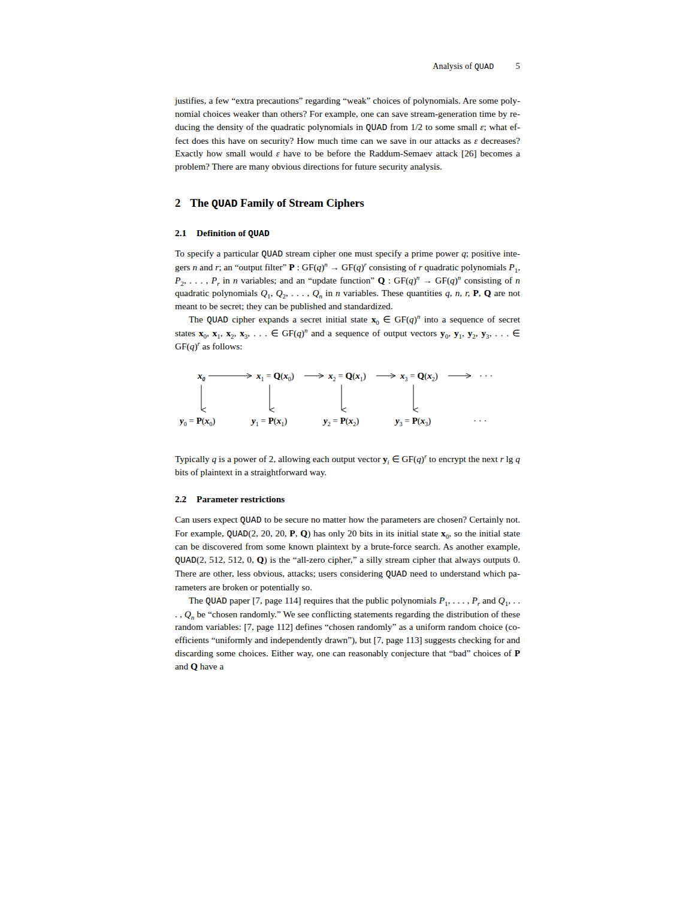Analysis of QUAD5
justifies, a few “extra precautions” regarding “weak” choices of polynomials. Are some polynomial choices weaker than others? For example, one can save stream-generation time by reducing the density of the quadratic polynomials in QUAD from 1/2 to some small ε; what effect does this have on security? How much time can we save in our attacks as ε decreases? Exactly how small would ε have to be before the Raddum-Semaev attack [26] becomes a problem? There are many obvious directions for future security analysis.
2 The QUAD Family of Stream Ciphers
2.1 Definition of QUAD
To specify a particular QUAD stream cipher one must specify a prime power q; positive integers n and r; an “output filter” P : GF(q)n → GF(q)r consisting of r quadratic polynomials P1, P2, . . . , Pr in n variables; and an “update function” Q : GF(q)n → GF(q)n consisting of n quadratic polynomials Q1, Q2, . . . , Qn in n variables. These quantities q, n, r, P, Q are not meant to be secret; they can be published and standardized.
The QUAD cipher expands a secret initial state x0 ∈ GF(q)n into a sequence of secret states x0, x1, x2, x3, . . . ∈ GF(q)n and a sequence of output vectors y0, y1, y2, y3, . . . ∈ GF(q)r as follows:
x0 x1 = Q(x0) x2 = Q(x1) x3 = Q(x2) · · · y0 = P(x0) y1 = P(x1) y2 = P(x2) y3 = P(x3) · · ·
Typically q is a power of 2, allowing each output vector yi ∈ GF(q)r to encrypt the next r lg q bits of plaintext in a straightforward way.
2.2 Parameter restrictions
Can users expect QUAD to be secure no matter how the parameters are chosen? Certainly not. For example, QUAD(2, 20, 20, P, Q) has only 20 bits in its initial state x0, so the initial state can be discovered from some known plaintext by a brute-force search. As another example, QUAD(2, 512, 512, 0, Q) is the “all-zero cipher,” a silly stream cipher that always outputs 0. There are other, less obvious, attacks; users considering QUAD need to understand which parameters are broken or potentially so.
The QUAD paper [7, page 114] requires that the public polynomials P1, . . . , Pr and Q1, . . . , Qn be “chosen randomly.” We see conflicting statements regarding the distribution of these random variables: [7, page 112] defines “chosen randomly” as a uniform random choice (coefficients “uniformly and independently drawn”), but [7, page 113] suggests checking for and discarding some choices. Either way, one can reasonably conjecture that “bad” choices of P and Q have a